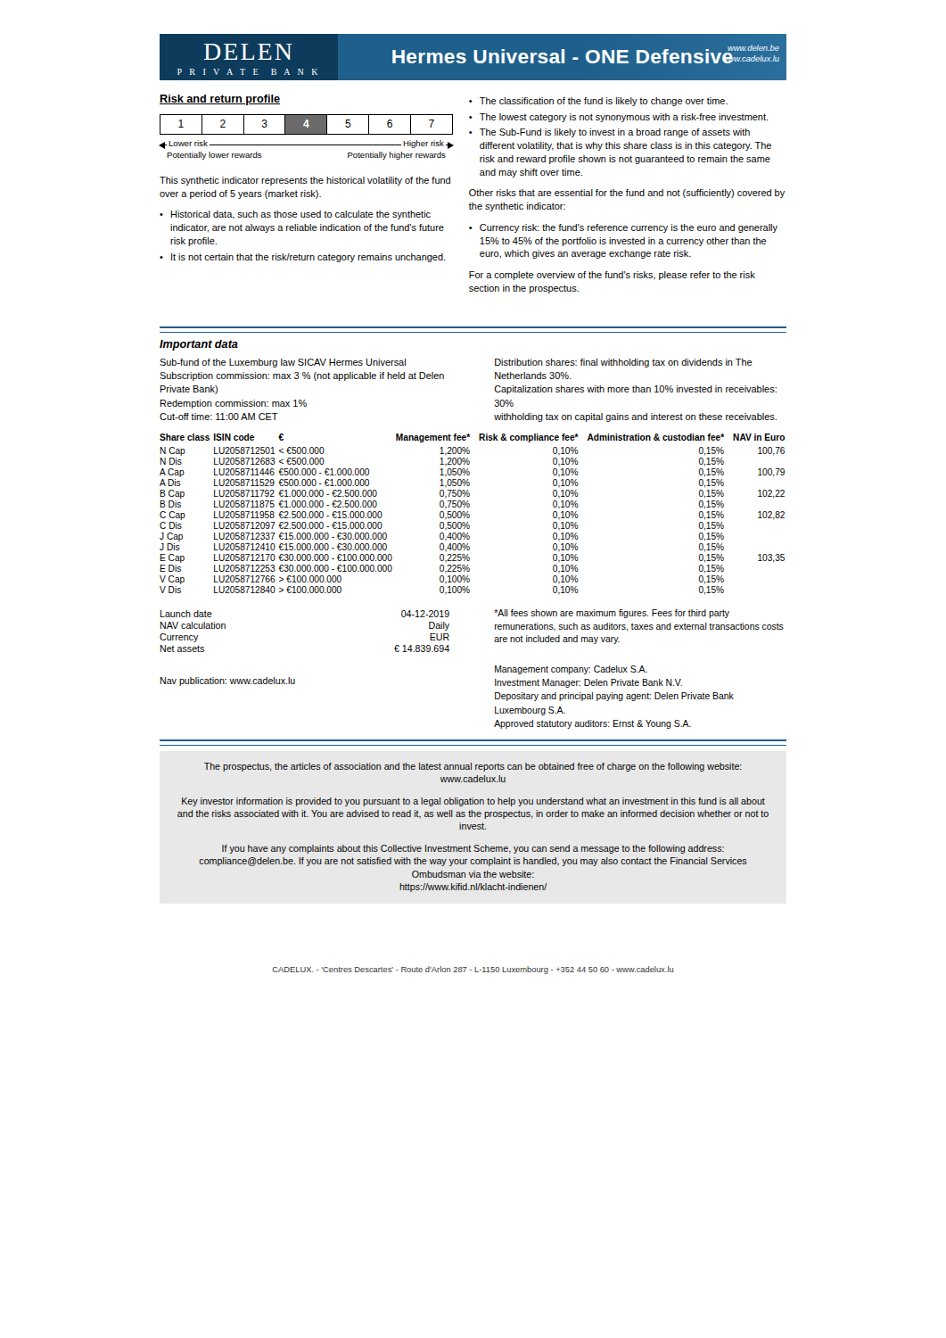DELEN
P R I V A T E B A N K
Hermes Universal - ONE Defensive
www.delen.be
www.cadelux.lu
Risk and return profile
| 1 | 2 | 3 | 4 | 5 | 6 | 7 |
Lower risk
Higher risk
Potentially lower rewards
Potentially higher rewards
This synthetic indicator represents the historical volatility of the fund over a period of 5 years (market risk).
Historical data, such as those used to calculate the synthetic indicator, are not always a reliable indication of the fund's future risk profile.
It is not certain that the risk/return category remains unchanged.
The classification of the fund is likely to change over time.
The lowest category is not synonymous with a risk-free investment.
The Sub-Fund is likely to invest in a broad range of assets with different volatility, that is why this share class is in this category. The risk and reward profile shown is not guaranteed to remain the same and may shift over time.
Other risks that are essential for the fund and not (sufficiently) covered by the synthetic indicator:
Currency risk: the fund's reference currency is the euro and generally 15% to 45% of the portfolio is invested in a currency other than the euro, which gives an average exchange rate risk.
For a complete overview of the fund's risks, please refer to the risk section in the prospectus.
Important data
Sub-fund of the Luxemburg law SICAV Hermes Universal
Subscription commission: max 3 % (not applicable if held at Delen Private Bank)
Redemption commission: max 1%
Cut-off time: 11:00 AM CET
Distribution shares: final withholding tax on dividends in The Netherlands 30%.
Capitalization shares with more than 10% invested in receivables: 30%
withholding tax on capital gains and interest on these receivables.
| Share class | ISIN code | € | Management fee* | Risk & compliance fee* | Administration & custodian fee* | NAV in Euro |
| --- | --- | --- | --- | --- | --- | --- |
| N Cap | LU2058712501 | < €500.000 | 1,200% | 0,10% | 0,15% | 100,76 |
| N Dis | LU2058712683 | < €500.000 | 1,200% | 0,10% | 0,15% | |
| A Cap | LU2058711446 | €500.000 - €1.000.000 | 1,050% | 0,10% | 0,15% | 100,79 |
| A Dis | LU2058711529 | €500.000 - €1.000.000 | 1,050% | 0,10% | 0,15% | |
| B Cap | LU2058711792 | €1.000.000 - €2.500.000 | 0,750% | 0,10% | 0,15% | 102,22 |
| B Dis | LU2058711875 | €1.000.000 - €2.500.000 | 0,750% | 0,10% | 0,15% | |
| C Cap | LU2058711958 | €2.500.000 - €15.000.000 | 0,500% | 0,10% | 0,15% | 102,82 |
| C Dis | LU2058712097 | €2.500.000 - €15.000.000 | 0,500% | 0,10% | 0,15% | |
| J Cap | LU2058712337 | €15.000.000 - €30.000.000 | 0,400% | 0,10% | 0,15% | |
| J Dis | LU2058712410 | €15.000.000 - €30.000.000 | 0,400% | 0,10% | 0,15% | |
| E Cap | LU2058712170 | €30.000.000 - €100.000.000 | 0,225% | 0,10% | 0,15% | 103,35 |
| E Dis | LU2058712253 | €30.000.000 - €100.000.000 | 0,225% | 0,10% | 0,15% | |
| V Cap | LU2058712766 | > €100.000.000 | 0,100% | 0,10% | 0,15% | |
| V Dis | LU2058712840 | > €100.000.000 | 0,100% | 0,10% | 0,15% | |
| Launch date | 04-12-2019 |
| NAV calculation | Daily |
| Currency | EUR |
| Net assets | € 14.839.694 |
*All fees shown are maximum figures. Fees for third party remunerations, such as auditors, taxes and external transactions costs are not included and may vary.
Nav publication: www.cadelux.lu
Management company: Cadelux S.A.
Investment Manager: Delen Private Bank N.V.
Depositary and principal paying agent: Delen Private Bank Luxembourg S.A.
Approved statutory auditors: Ernst & Young S.A.
The prospectus, the articles of association and the latest annual reports can be obtained free of charge on the following website: www.cadelux.lu
Key investor information is provided to you pursuant to a legal obligation to help you understand what an investment in this fund is all about and the risks associated with it. You are advised to read it, as well as the prospectus, in order to make an informed decision whether or not to invest.
If you have any complaints about this Collective Investment Scheme, you can send a message to the following address: compliance@delen.be. If you are not satisfied with the way your complaint is handled, you may also contact the Financial Services Ombudsman via the website:
https://www.kifid.nl/klacht-indienen/
CADELUX. - 'Centres Descartes' - Route d'Arlon 287 - L-1150 Luxembourg - +352 44 50 60 - www.cadelux.lu